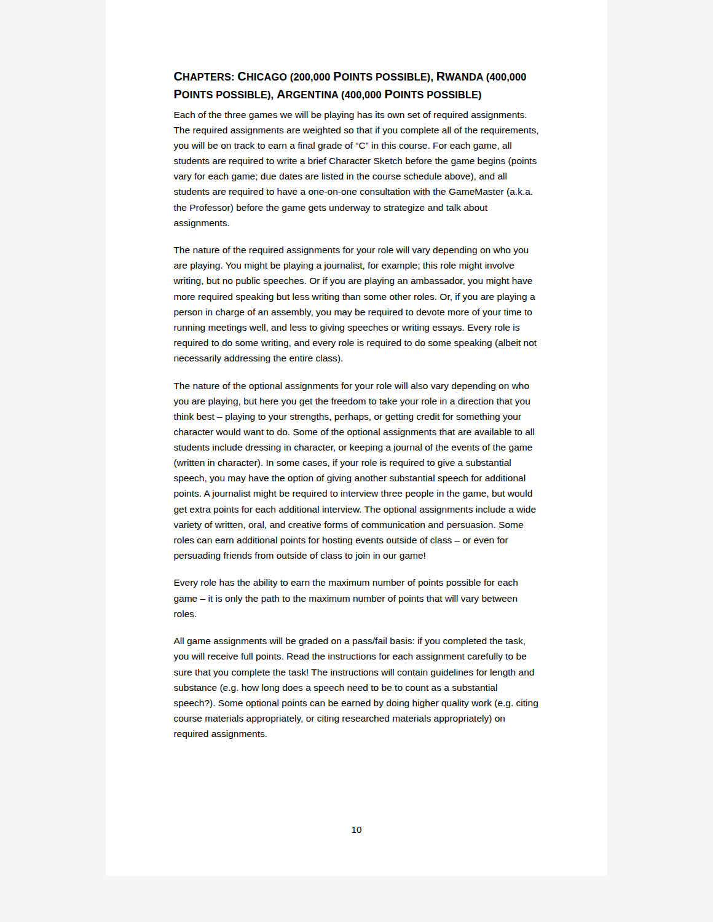CHAPTERS: CHICAGO (200,000 POINTS POSSIBLE), RWANDA (400,000 POINTS POSSIBLE), ARGENTINA (400,000 POINTS POSSIBLE)
Each of the three games we will be playing has its own set of required assignments. The required assignments are weighted so that if you complete all of the requirements, you will be on track to earn a final grade of “C” in this course. For each game, all students are required to write a brief Character Sketch before the game begins (points vary for each game; due dates are listed in the course schedule above), and all students are required to have a one-on-one consultation with the GameMaster (a.k.a. the Professor) before the game gets underway to strategize and talk about assignments.
The nature of the required assignments for your role will vary depending on who you are playing. You might be playing a journalist, for example; this role might involve writing, but no public speeches. Or if you are playing an ambassador, you might have more required speaking but less writing than some other roles. Or, if you are playing a person in charge of an assembly, you may be required to devote more of your time to running meetings well, and less to giving speeches or writing essays. Every role is required to do some writing, and every role is required to do some speaking (albeit not necessarily addressing the entire class).
The nature of the optional assignments for your role will also vary depending on who you are playing, but here you get the freedom to take your role in a direction that you think best – playing to your strengths, perhaps, or getting credit for something your character would want to do. Some of the optional assignments that are available to all students include dressing in character, or keeping a journal of the events of the game (written in character). In some cases, if your role is required to give a substantial speech, you may have the option of giving another substantial speech for additional points. A journalist might be required to interview three people in the game, but would get extra points for each additional interview. The optional assignments include a wide variety of written, oral, and creative forms of communication and persuasion. Some roles can earn additional points for hosting events outside of class – or even for persuading friends from outside of class to join in our game!
Every role has the ability to earn the maximum number of points possible for each game – it is only the path to the maximum number of points that will vary between roles.
All game assignments will be graded on a pass/fail basis: if you completed the task, you will receive full points. Read the instructions for each assignment carefully to be sure that you complete the task! The instructions will contain guidelines for length and substance (e.g. how long does a speech need to be to count as a substantial speech?). Some optional points can be earned by doing higher quality work (e.g. citing course materials appropriately, or citing researched materials appropriately) on required assignments.
10